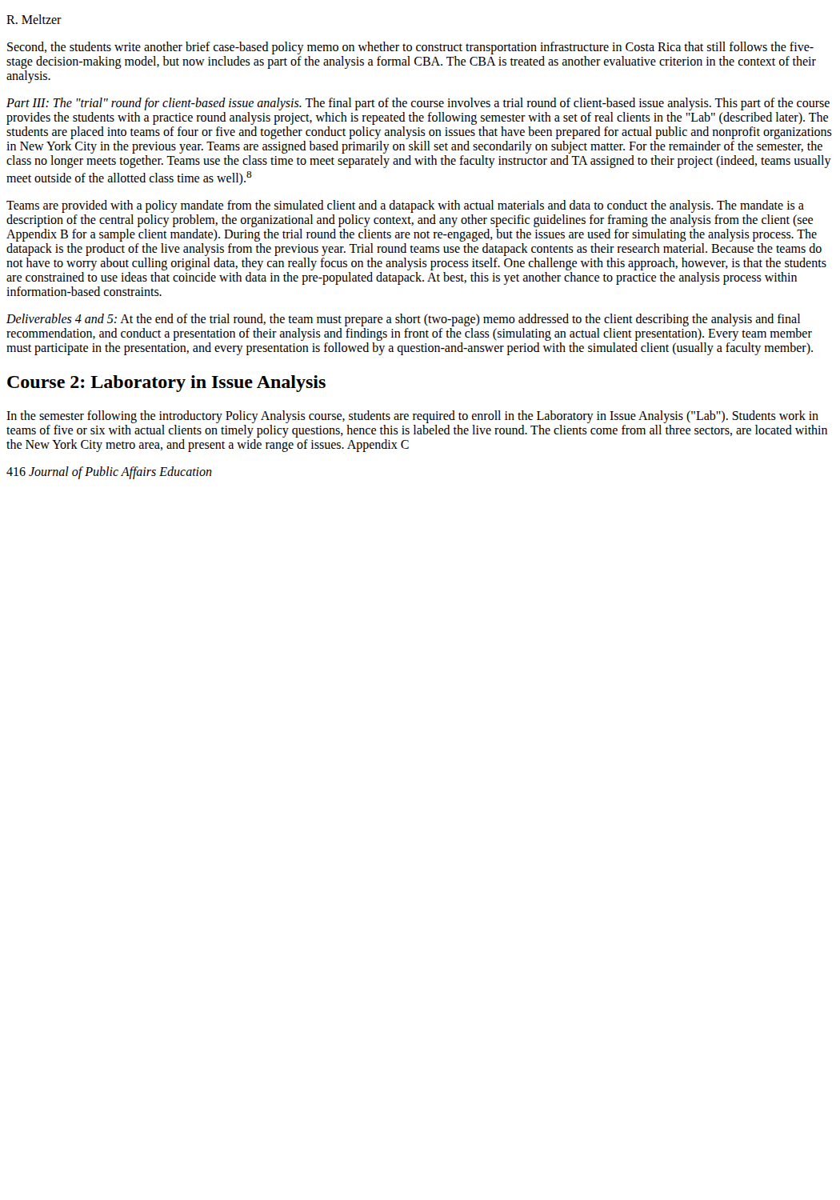R. Meltzer
Second, the students write another brief case-based policy memo on whether to construct transportation infrastructure in Costa Rica that still follows the five-stage decision-making model, but now includes as part of the analysis a formal CBA. The CBA is treated as another evaluative criterion in the context of their analysis.
Part III: The "trial" round for client-based issue analysis. The final part of the course involves a trial round of client-based issue analysis. This part of the course provides the students with a practice round analysis project, which is repeated the following semester with a set of real clients in the "Lab" (described later). The students are placed into teams of four or five and together conduct policy analysis on issues that have been prepared for actual public and nonprofit organizations in New York City in the previous year. Teams are assigned based primarily on skill set and secondarily on subject matter. For the remainder of the semester, the class no longer meets together. Teams use the class time to meet separately and with the faculty instructor and TA assigned to their project (indeed, teams usually meet outside of the allotted class time as well).8
Teams are provided with a policy mandate from the simulated client and a datapack with actual materials and data to conduct the analysis. The mandate is a description of the central policy problem, the organizational and policy context, and any other specific guidelines for framing the analysis from the client (see Appendix B for a sample client mandate). During the trial round the clients are not re-engaged, but the issues are used for simulating the analysis process. The datapack is the product of the live analysis from the previous year. Trial round teams use the datapack contents as their research material. Because the teams do not have to worry about culling original data, they can really focus on the analysis process itself. One challenge with this approach, however, is that the students are constrained to use ideas that coincide with data in the pre-populated datapack. At best, this is yet another chance to practice the analysis process within information-based constraints.
Deliverables 4 and 5: At the end of the trial round, the team must prepare a short (two-page) memo addressed to the client describing the analysis and final recommendation, and conduct a presentation of their analysis and findings in front of the class (simulating an actual client presentation). Every team member must participate in the presentation, and every presentation is followed by a question-and-answer period with the simulated client (usually a faculty member).
Course 2: Laboratory in Issue Analysis
In the semester following the introductory Policy Analysis course, students are required to enroll in the Laboratory in Issue Analysis ("Lab"). Students work in teams of five or six with actual clients on timely policy questions, hence this is labeled the live round. The clients come from all three sectors, are located within the New York City metro area, and present a wide range of issues. Appendix C
416 Journal of Public Affairs Education